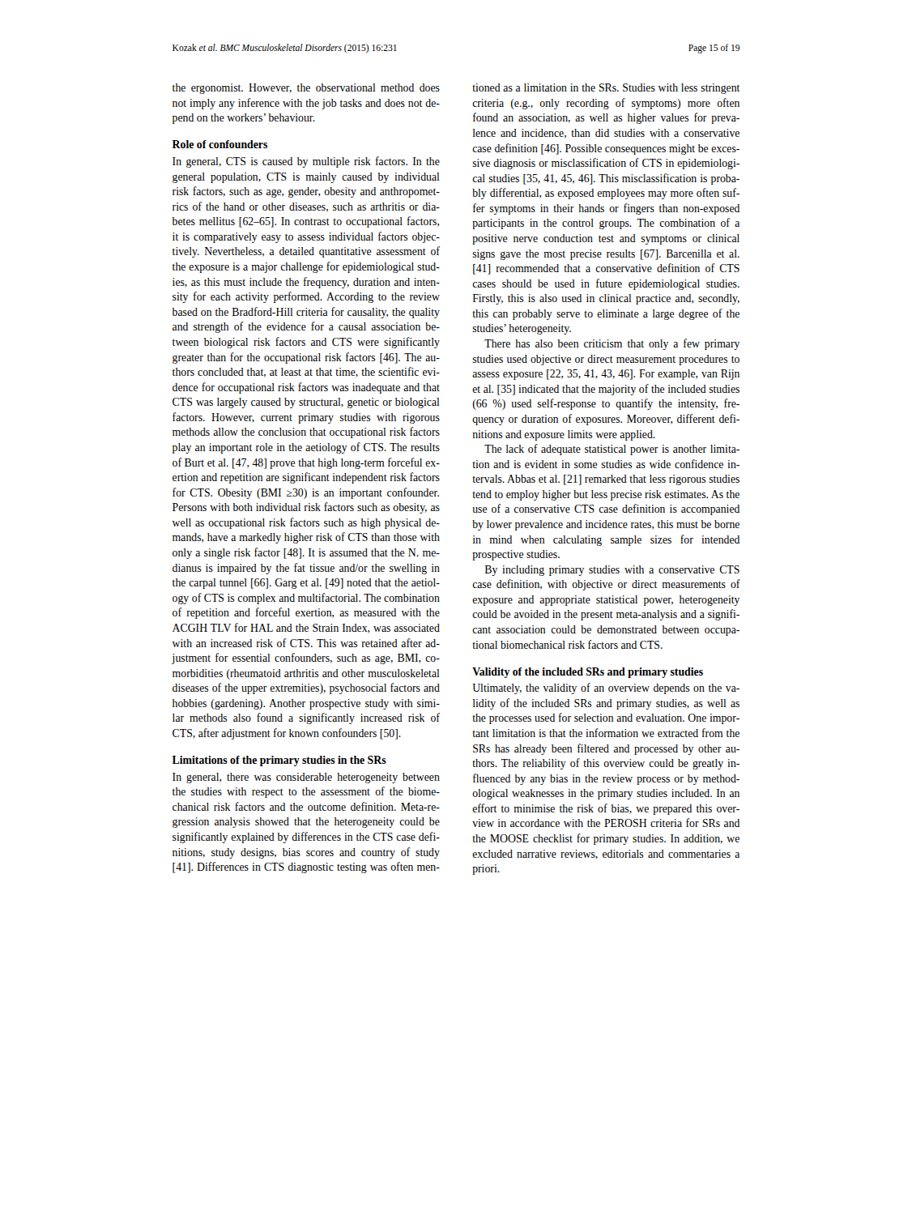Kozak et al. BMC Musculoskeletal Disorders (2015) 16:231
Page 15 of 19
the ergonomist. However, the observational method does not imply any inference with the job tasks and does not depend on the workers’ behaviour.
Role of confounders
In general, CTS is caused by multiple risk factors. In the general population, CTS is mainly caused by individual risk factors, such as age, gender, obesity and anthropometrics of the hand or other diseases, such as arthritis or diabetes mellitus [62–65]. In contrast to occupational factors, it is comparatively easy to assess individual factors objectively. Nevertheless, a detailed quantitative assessment of the exposure is a major challenge for epidemiological studies, as this must include the frequency, duration and intensity for each activity performed. According to the review based on the Bradford-Hill criteria for causality, the quality and strength of the evidence for a causal association between biological risk factors and CTS were significantly greater than for the occupational risk factors [46]. The authors concluded that, at least at that time, the scientific evidence for occupational risk factors was inadequate and that CTS was largely caused by structural, genetic or biological factors. However, current primary studies with rigorous methods allow the conclusion that occupational risk factors play an important role in the aetiology of CTS. The results of Burt et al. [47, 48] prove that high long-term forceful exertion and repetition are significant independent risk factors for CTS. Obesity (BMI ≥30) is an important confounder. Persons with both individual risk factors such as obesity, as well as occupational risk factors such as high physical demands, have a markedly higher risk of CTS than those with only a single risk factor [48]. It is assumed that the N. medianus is impaired by the fat tissue and/or the swelling in the carpal tunnel [66]. Garg et al. [49] noted that the aetiology of CTS is complex and multifactorial. The combination of repetition and forceful exertion, as measured with the ACGIH TLV for HAL and the Strain Index, was associated with an increased risk of CTS. This was retained after adjustment for essential confounders, such as age, BMI, comorbidities (rheumatoid arthritis and other musculoskeletal diseases of the upper extremities), psychosocial factors and hobbies (gardening). Another prospective study with similar methods also found a significantly increased risk of CTS, after adjustment for known confounders [50].
Limitations of the primary studies in the SRs
In general, there was considerable heterogeneity between the studies with respect to the assessment of the biomechanical risk factors and the outcome definition. Meta-regression analysis showed that the heterogeneity could be significantly explained by differences in the CTS case definitions, study designs, bias scores and country of study [41]. Differences in CTS diagnostic testing was often mentioned as a limitation in the SRs. Studies with less stringent criteria (e.g., only recording of symptoms) more often found an association, as well as higher values for prevalence and incidence, than did studies with a conservative case definition [46]. Possible consequences might be excessive diagnosis or misclassification of CTS in epidemiological studies [35, 41, 45, 46]. This misclassification is probably differential, as exposed employees may more often suffer symptoms in their hands or fingers than non-exposed participants in the control groups. The combination of a positive nerve conduction test and symptoms or clinical signs gave the most precise results [67]. Barcenilla et al. [41] recommended that a conservative definition of CTS cases should be used in future epidemiological studies. Firstly, this is also used in clinical practice and, secondly, this can probably serve to eliminate a large degree of the studies’ heterogeneity.
There has also been criticism that only a few primary studies used objective or direct measurement procedures to assess exposure [22, 35, 41, 43, 46]. For example, van Rijn et al. [35] indicated that the majority of the included studies (66 %) used self-response to quantify the intensity, frequency or duration of exposures. Moreover, different definitions and exposure limits were applied.
The lack of adequate statistical power is another limitation and is evident in some studies as wide confidence intervals. Abbas et al. [21] remarked that less rigorous studies tend to employ higher but less precise risk estimates. As the use of a conservative CTS case definition is accompanied by lower prevalence and incidence rates, this must be borne in mind when calculating sample sizes for intended prospective studies.
By including primary studies with a conservative CTS case definition, with objective or direct measurements of exposure and appropriate statistical power, heterogeneity could be avoided in the present meta-analysis and a significant association could be demonstrated between occupational biomechanical risk factors and CTS.
Validity of the included SRs and primary studies
Ultimately, the validity of an overview depends on the validity of the included SRs and primary studies, as well as the processes used for selection and evaluation. One important limitation is that the information we extracted from the SRs has already been filtered and processed by other authors. The reliability of this overview could be greatly influenced by any bias in the review process or by methodological weaknesses in the primary studies included. In an effort to minimise the risk of bias, we prepared this overview in accordance with the PEROSH criteria for SRs and the MOOSE checklist for primary studies. In addition, we excluded narrative reviews, editorials and commentaries a priori.